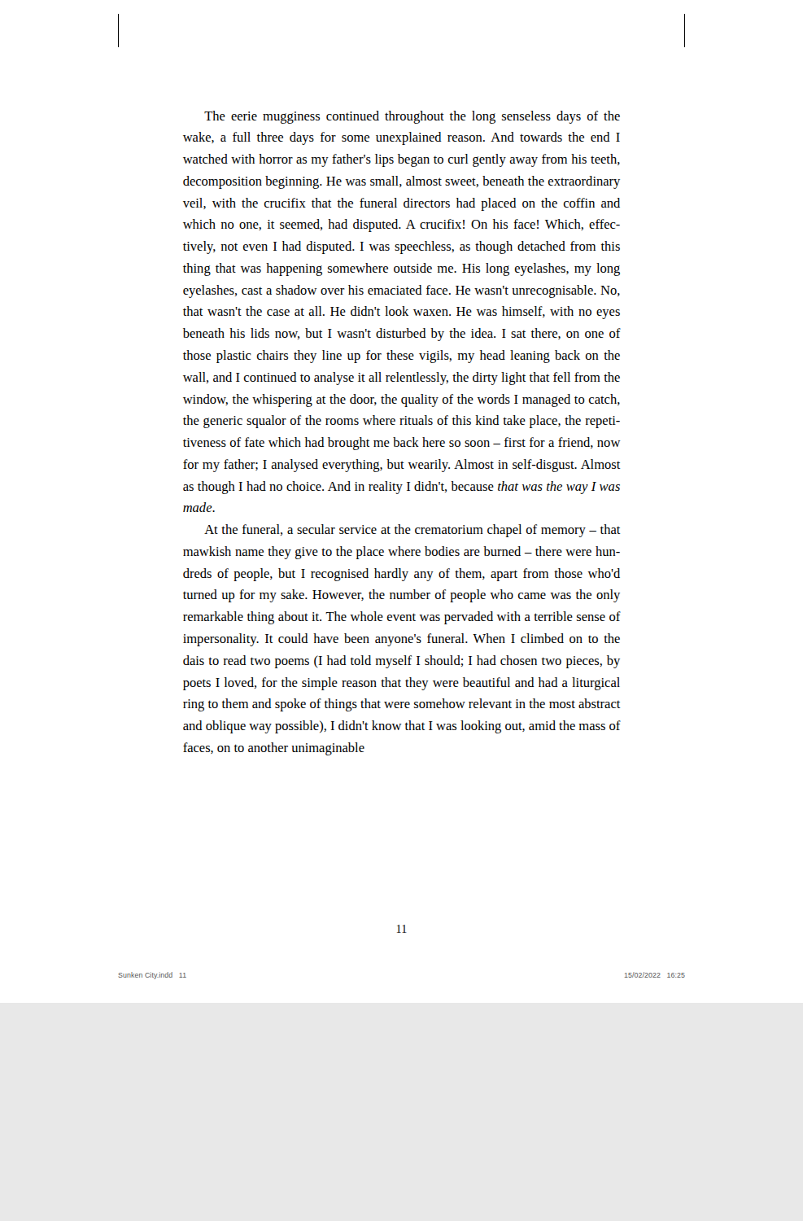The eerie mugginess continued throughout the long senseless days of the wake, a full three days for some unexplained reason. And towards the end I watched with horror as my father's lips began to curl gently away from his teeth, decomposition beginning. He was small, almost sweet, beneath the extraordinary veil, with the crucifix that the funeral directors had placed on the coffin and which no one, it seemed, had disputed. A crucifix! On his face! Which, effectively, not even I had disputed. I was speechless, as though detached from this thing that was happening somewhere outside me. His long eyelashes, my long eyelashes, cast a shadow over his emaciated face. He wasn't unrecognisable. No, that wasn't the case at all. He didn't look waxen. He was himself, with no eyes beneath his lids now, but I wasn't disturbed by the idea. I sat there, on one of those plastic chairs they line up for these vigils, my head leaning back on the wall, and I continued to analyse it all relentlessly, the dirty light that fell from the window, the whispering at the door, the quality of the words I managed to catch, the generic squalor of the rooms where rituals of this kind take place, the repetitiveness of fate which had brought me back here so soon – first for a friend, now for my father; I analysed everything, but wearily. Almost in self-disgust. Almost as though I had no choice. And in reality I didn't, because that was the way I was made.
At the funeral, a secular service at the crematorium chapel of memory – that mawkish name they give to the place where bodies are burned – there were hundreds of people, but I recognised hardly any of them, apart from those who'd turned up for my sake. However, the number of people who came was the only remarkable thing about it. The whole event was pervaded with a terrible sense of impersonality. It could have been anyone's funeral. When I climbed on to the dais to read two poems (I had told myself I should; I had chosen two pieces, by poets I loved, for the simple reason that they were beautiful and had a liturgical ring to them and spoke of things that were somehow relevant in the most abstract and oblique way possible), I didn't know that I was looking out, amid the mass of faces, on to another unimaginable
11
Sunken City.indd 11 15/02/2022 16:25